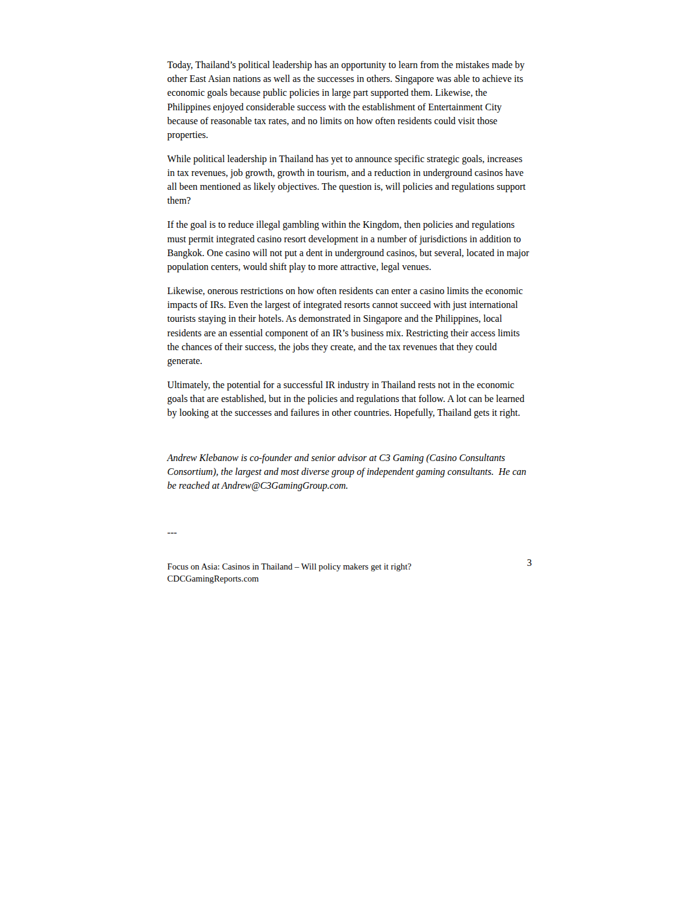Today, Thailand’s political leadership has an opportunity to learn from the mistakes made by other East Asian nations as well as the successes in others. Singapore was able to achieve its economic goals because public policies in large part supported them. Likewise, the Philippines enjoyed considerable success with the establishment of Entertainment City because of reasonable tax rates, and no limits on how often residents could visit those properties.
While political leadership in Thailand has yet to announce specific strategic goals, increases in tax revenues, job growth, growth in tourism, and a reduction in underground casinos have all been mentioned as likely objectives. The question is, will policies and regulations support them?
If the goal is to reduce illegal gambling within the Kingdom, then policies and regulations must permit integrated casino resort development in a number of jurisdictions in addition to Bangkok. One casino will not put a dent in underground casinos, but several, located in major population centers, would shift play to more attractive, legal venues.
Likewise, onerous restrictions on how often residents can enter a casino limits the economic impacts of IRs. Even the largest of integrated resorts cannot succeed with just international tourists staying in their hotels. As demonstrated in Singapore and the Philippines, local residents are an essential component of an IR’s business mix. Restricting their access limits the chances of their success, the jobs they create, and the tax revenues that they could generate.
Ultimately, the potential for a successful IR industry in Thailand rests not in the economic goals that are established, but in the policies and regulations that follow. A lot can be learned by looking at the successes and failures in other countries. Hopefully, Thailand gets it right.
Andrew Klebanow is co-founder and senior advisor at C3 Gaming (Casino Consultants Consortium), the largest and most diverse group of independent gaming consultants. He can be reached at Andrew@C3GamingGroup.com.
---
3 Focus on Asia: Casinos in Thailand – Will policy makers get it right?
CDCGamingReports.com